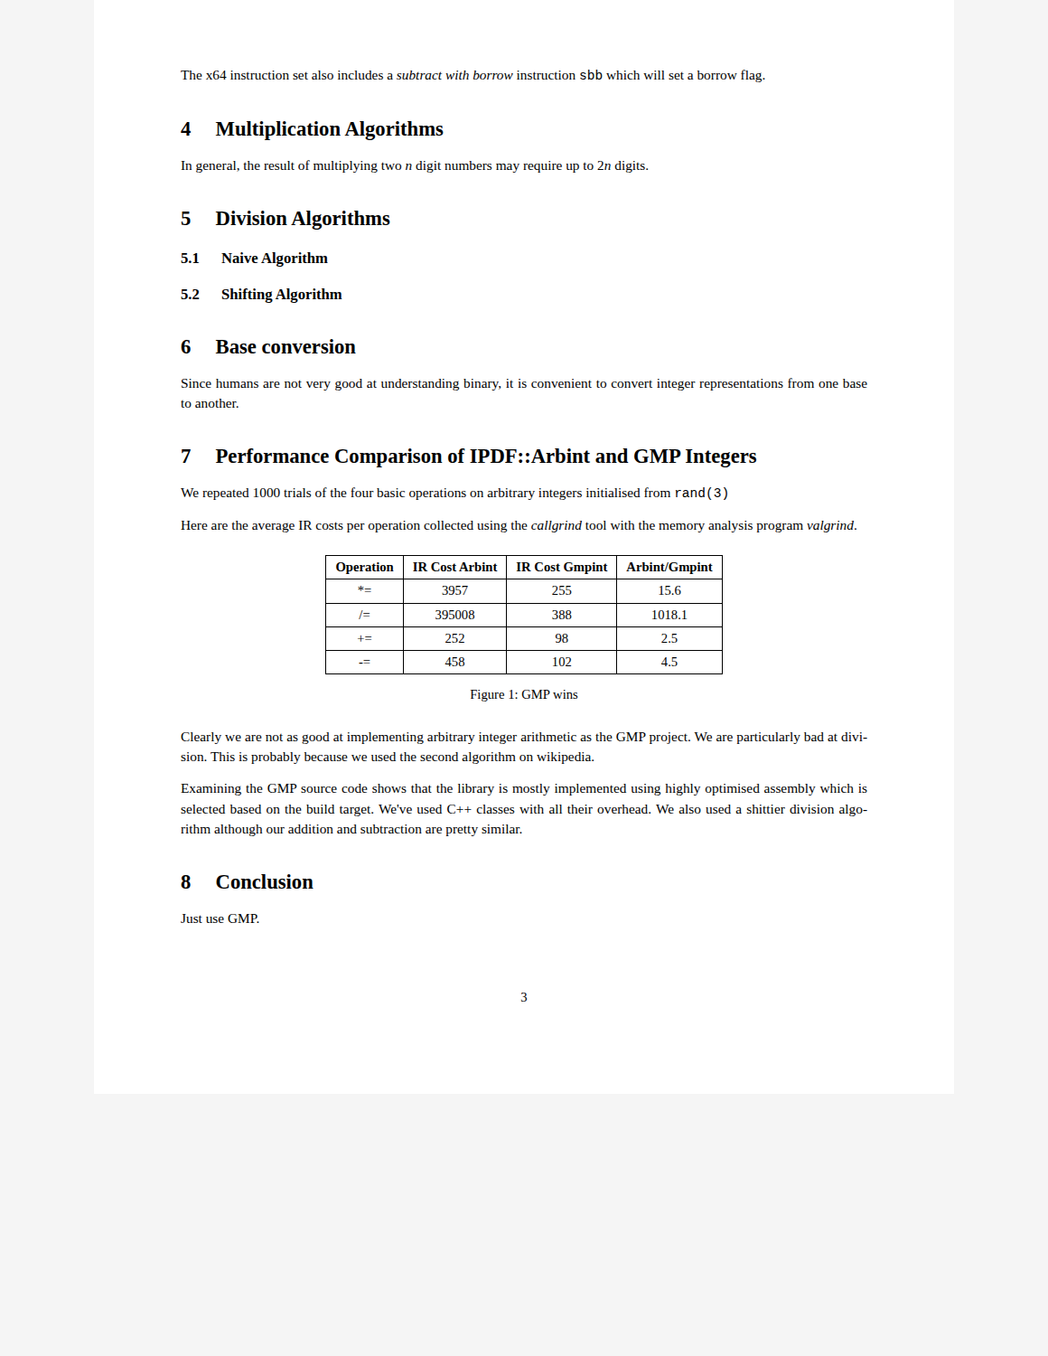The x64 instruction set also includes a subtract with borrow instruction sbb which will set a borrow flag.
4 Multiplication Algorithms
In general, the result of multiplying two n digit numbers may require up to 2n digits.
5 Division Algorithms
5.1 Naive Algorithm
5.2 Shifting Algorithm
6 Base conversion
Since humans are not very good at understanding binary, it is convenient to convert integer representations from one base to another.
7 Performance Comparison of IPDF::Arbint and GMP Integers
We repeated 1000 trials of the four basic operations on arbitrary integers initialised from rand(3)
Here are the average IR costs per operation collected using the callgrind tool with the memory analysis program valgrind.
| Operation | IR Cost Arbint | IR Cost Gmpint | Arbint/Gmpint |
| --- | --- | --- | --- |
| *= | 3957 | 255 | 15.6 |
| /= | 395008 | 388 | 1018.1 |
| += | 252 | 98 | 2.5 |
| -= | 458 | 102 | 4.5 |
Figure 1: GMP wins
Clearly we are not as good at implementing arbitrary integer arithmetic as the GMP project. We are particularly bad at division. This is probably because we used the second algorithm on wikipedia.
Examining the GMP source code shows that the library is mostly implemented using highly optimised assembly which is selected based on the build target. We've used C++ classes with all their overhead. We also used a shittier division algorithm although our addition and subtraction are pretty similar.
8 Conclusion
Just use GMP.
3